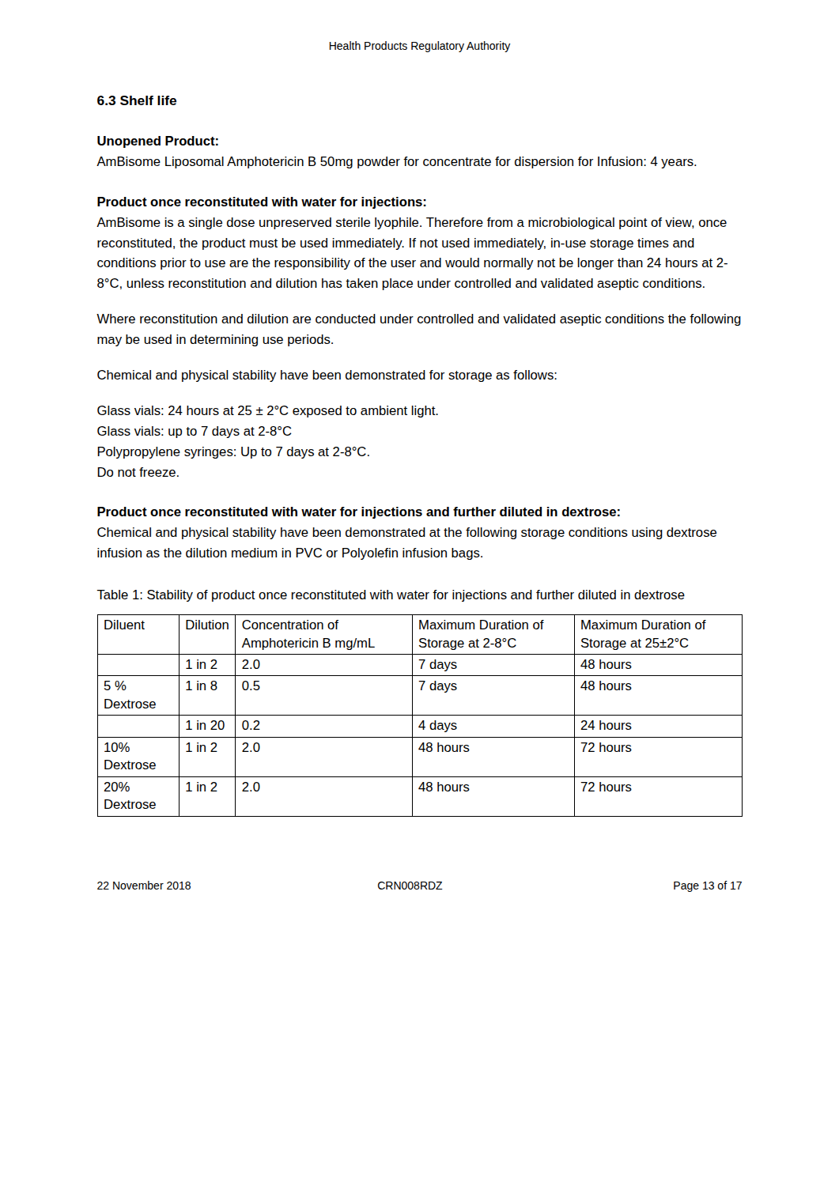Health Products Regulatory Authority
6.3 Shelf life
Unopened Product:
AmBisome Liposomal Amphotericin B 50mg powder for concentrate for dispersion for Infusion: 4 years.
Product once reconstituted with water for injections:
AmBisome is a single dose unpreserved sterile lyophile. Therefore from a microbiological point of view, once reconstituted, the product must be used immediately. If not used immediately, in-use storage times and conditions prior to use are the responsibility of the user and would normally not be longer than 24 hours at 2-8°C, unless reconstitution and dilution has taken place under controlled and validated aseptic conditions.
Where reconstitution and dilution are conducted under controlled and validated aseptic conditions the following may be used in determining use periods.
Chemical and physical stability have been demonstrated for storage as follows:
Glass vials: 24 hours at 25 ± 2°C exposed to ambient light.
Glass vials: up to 7 days at 2-8°C
Polypropylene syringes: Up to 7 days at 2-8°C.
Do not freeze.
Product once reconstituted with water for injections and further diluted in dextrose:
Chemical and physical stability have been demonstrated at the following storage conditions using dextrose infusion as the dilution medium in PVC or Polyolefin infusion bags.
Table 1: Stability of product once reconstituted with water for injections and further diluted in dextrose
| Diluent | Dilution | Concentration of Amphotericin B mg/mL | Maximum Duration of Storage at 2-8°C | Maximum Duration of Storage at 25±2°C |
| | 1 in 2 | 2.0 | 7 days | 48 hours |
| 5 % Dextrose | 1 in 8 | 0.5 | 7 days | 48 hours |
| | 1 in 20 | 0.2 | 4 days | 24 hours |
| 10% Dextrose | 1 in 2 | 2.0 | 48 hours | 72 hours |
| 20% Dextrose | 1 in 2 | 2.0 | 48 hours | 72 hours |
22 November 2018 CRN008RDZ Page 13 of 17